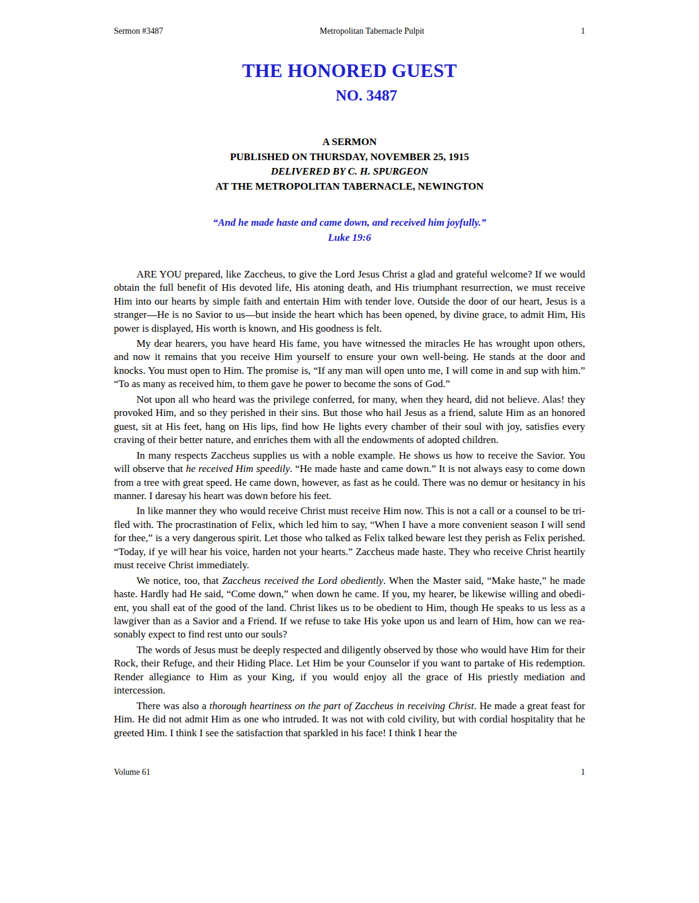Sermon #3487 Metropolitan Tabernacle Pulpit 1
THE HONORED GUEST
NO. 3487
A SERMON PUBLISHED ON THURSDAY, NOVEMBER 25, 1915 DELIVERED BY C. H. SPURGEON AT THE METROPOLITAN TABERNACLE, NEWINGTON
“And he made haste and came down, and received him joyfully.” Luke 19:6
ARE YOU prepared, like Zaccheus, to give the Lord Jesus Christ a glad and grateful welcome? If we would obtain the full benefit of His devoted life, His atoning death, and His triumphant resurrection, we must receive Him into our hearts by simple faith and entertain Him with tender love. Outside the door of our heart, Jesus is a stranger—He is no Savior to us—but inside the heart which has been opened, by divine grace, to admit Him, His power is displayed, His worth is known, and His goodness is felt.
My dear hearers, you have heard His fame, you have witnessed the miracles He has wrought upon others, and now it remains that you receive Him yourself to ensure your own well-being. He stands at the door and knocks. You must open to Him. The promise is, “If any man will open unto me, I will come in and sup with him.” “To as many as received him, to them gave he power to become the sons of God.”
Not upon all who heard was the privilege conferred, for many, when they heard, did not believe. Alas! they provoked Him, and so they perished in their sins. But those who hail Jesus as a friend, salute Him as an honored guest, sit at His feet, hang on His lips, find how He lights every chamber of their soul with joy, satisfies every craving of their better nature, and enriches them with all the endowments of adopted children.
In many respects Zaccheus supplies us with a noble example. He shows us how to receive the Savior. You will observe that he received Him speedily. “He made haste and came down.” It is not always easy to come down from a tree with great speed. He came down, however, as fast as he could. There was no demur or hesitancy in his manner. I daresay his heart was down before his feet.
In like manner they who would receive Christ must receive Him now. This is not a call or a counsel to be trifled with. The procrastination of Felix, which led him to say, “When I have a more convenient season I will send for thee,” is a very dangerous spirit. Let those who talked as Felix talked beware lest they perish as Felix perished. “Today, if ye will hear his voice, harden not your hearts.” Zaccheus made haste. They who receive Christ heartily must receive Christ immediately.
We notice, too, that Zaccheus received the Lord obediently. When the Master said, “Make haste,” he made haste. Hardly had He said, “Come down,” when down he came. If you, my hearer, be likewise willing and obedient, you shall eat of the good of the land. Christ likes us to be obedient to Him, though He speaks to us less as a lawgiver than as a Savior and a Friend. If we refuse to take His yoke upon us and learn of Him, how can we reasonably expect to find rest unto our souls?
The words of Jesus must be deeply respected and diligently observed by those who would have Him for their Rock, their Refuge, and their Hiding Place. Let Him be your Counselor if you want to partake of His redemption. Render allegiance to Him as your King, if you would enjoy all the grace of His priestly mediation and intercession.
There was also a thorough heartiness on the part of Zaccheus in receiving Christ. He made a great feast for Him. He did not admit Him as one who intruded. It was not with cold civility, but with cordial hospitality that he greeted Him. I think I see the satisfaction that sparkled in his face! I think I hear the
Volume 61 1